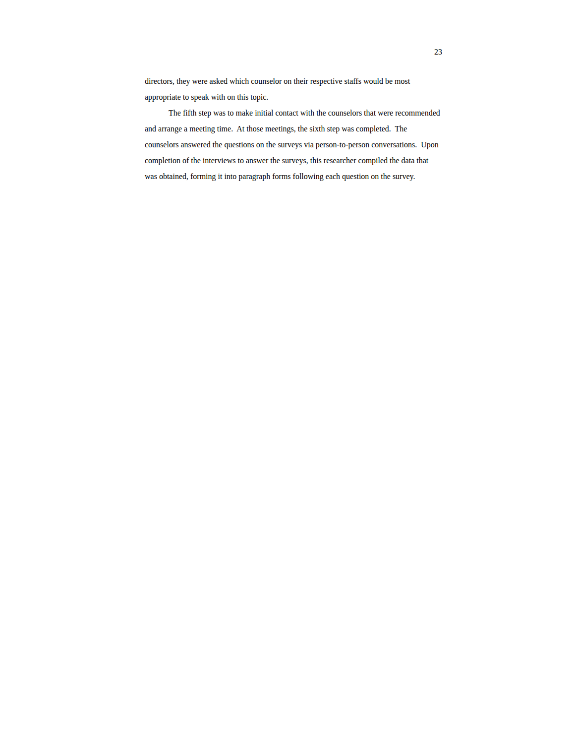23
directors, they were asked which counselor on their respective staffs would be most appropriate to speak with on this topic.
The fifth step was to make initial contact with the counselors that were recommended and arrange a meeting time. At those meetings, the sixth step was completed. The counselors answered the questions on the surveys via person-to-person conversations. Upon completion of the interviews to answer the surveys, this researcher compiled the data that was obtained, forming it into paragraph forms following each question on the survey.